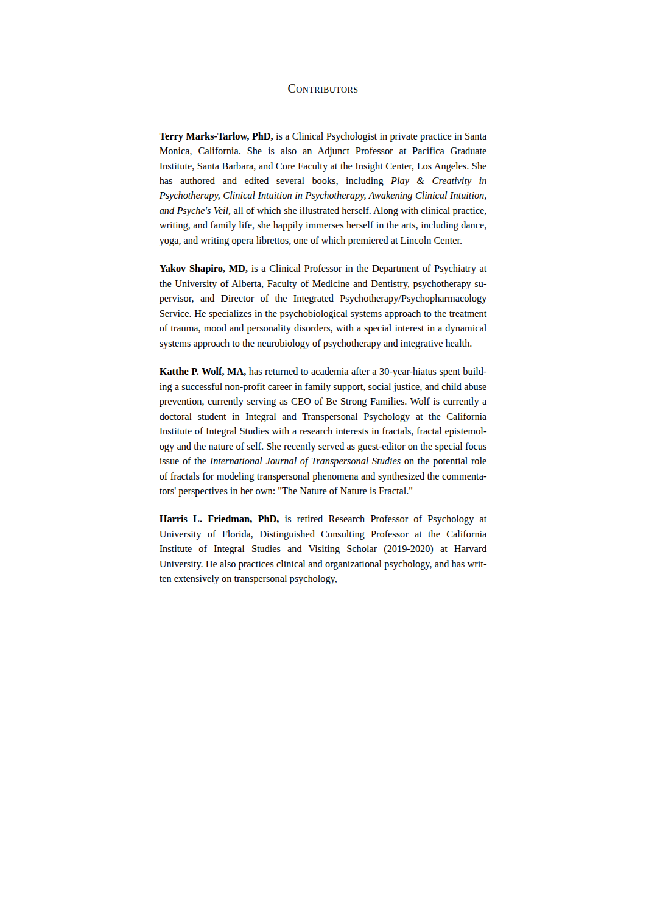Contributors
Terry Marks-Tarlow, PhD, is a Clinical Psychologist in private practice in Santa Monica, California. She is also an Adjunct Professor at Pacifica Graduate Institute, Santa Barbara, and Core Faculty at the Insight Center, Los Angeles. She has authored and edited several books, including Play & Creativity in Psychotherapy, Clinical Intuition in Psychotherapy, Awakening Clinical Intuition, and Psyche's Veil, all of which she illustrated herself. Along with clinical practice, writing, and family life, she happily immerses herself in the arts, including dance, yoga, and writing opera librettos, one of which premiered at Lincoln Center.
Yakov Shapiro, MD, is a Clinical Professor in the Department of Psychiatry at the University of Alberta, Faculty of Medicine and Dentistry, psychotherapy supervisor, and Director of the Integrated Psychotherapy/Psychopharmacology Service. He specializes in the psychobiological systems approach to the treatment of trauma, mood and personality disorders, with a special interest in a dynamical systems approach to the neurobiology of psychotherapy and integrative health.
Katthe P. Wolf, MA, has returned to academia after a 30-year-hiatus spent building a successful non-profit career in family support, social justice, and child abuse prevention, currently serving as CEO of Be Strong Families. Wolf is currently a doctoral student in Integral and Transpersonal Psychology at the California Institute of Integral Studies with a research interests in fractals, fractal epistemology and the nature of self. She recently served as guest-editor on the special focus issue of the International Journal of Transpersonal Studies on the potential role of fractals for modeling transpersonal phenomena and synthesized the commentators' perspectives in her own: "The Nature of Nature is Fractal."
Harris L. Friedman, PhD, is retired Research Professor of Psychology at University of Florida, Distinguished Consulting Professor at the California Institute of Integral Studies and Visiting Scholar (2019-2020) at Harvard University. He also practices clinical and organizational psychology, and has written extensively on transpersonal psychology,